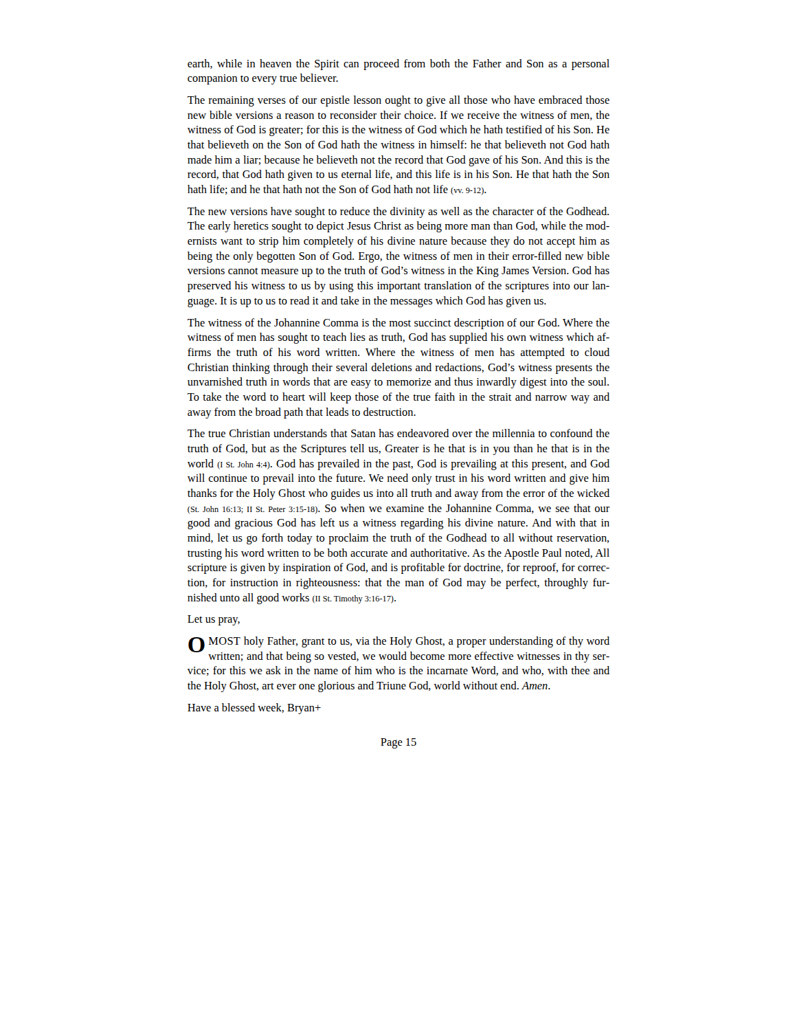earth, while in heaven the Spirit can proceed from both the Father and Son as a personal companion to every true believer.
The remaining verses of our epistle lesson ought to give all those who have embraced those new bible versions a reason to reconsider their choice. If we receive the witness of men, the witness of God is greater; for this is the witness of God which he hath testified of his Son. He that believeth on the Son of God hath the witness in himself: he that believeth not God hath made him a liar; because he believeth not the record that God gave of his Son. And this is the record, that God hath given to us eternal life, and this life is in his Son. He that hath the Son hath life; and he that hath not the Son of God hath not life (vv. 9-12).
The new versions have sought to reduce the divinity as well as the character of the Godhead. The early heretics sought to depict Jesus Christ as being more man than God, while the modernists want to strip him completely of his divine nature because they do not accept him as being the only begotten Son of God. Ergo, the witness of men in their error-filled new bible versions cannot measure up to the truth of God’s witness in the King James Version. God has preserved his witness to us by using this important translation of the scriptures into our language. It is up to us to read it and take in the messages which God has given us.
The witness of the Johannine Comma is the most succinct description of our God. Where the witness of men has sought to teach lies as truth, God has supplied his own witness which affirms the truth of his word written. Where the witness of men has attempted to cloud Christian thinking through their several deletions and redactions, God’s witness presents the unvarnished truth in words that are easy to memorize and thus inwardly digest into the soul. To take the word to heart will keep those of the true faith in the strait and narrow way and away from the broad path that leads to destruction.
The true Christian understands that Satan has endeavored over the millennia to confound the truth of God, but as the Scriptures tell us, Greater is he that is in you than he that is in the world (I St. John 4:4). God has prevailed in the past, God is prevailing at this present, and God will continue to prevail into the future. We need only trust in his word written and give him thanks for the Holy Ghost who guides us into all truth and away from the error of the wicked (St. John 16:13; II St. Peter 3:15-18). So when we examine the Johannine Comma, we see that our good and gracious God has left us a witness regarding his divine nature. And with that in mind, let us go forth today to proclaim the truth of the Godhead to all without reservation, trusting his word written to be both accurate and authoritative. As the Apostle Paul noted, All scripture is given by inspiration of God, and is profitable for doctrine, for reproof, for correction, for instruction in righteousness: that the man of God may be perfect, throughly furnished unto all good works (II St. Timothy 3:16-17).
Let us pray,
O MOST holy Father, grant to us, via the Holy Ghost, a proper understanding of thy word written; and that being so vested, we would become more effective witnesses in thy service; for this we ask in the name of him who is the incarnate Word, and who, with thee and the Holy Ghost, art ever one glorious and Triune God, world without end. Amen.
Have a blessed week, Bryan+
Page 15